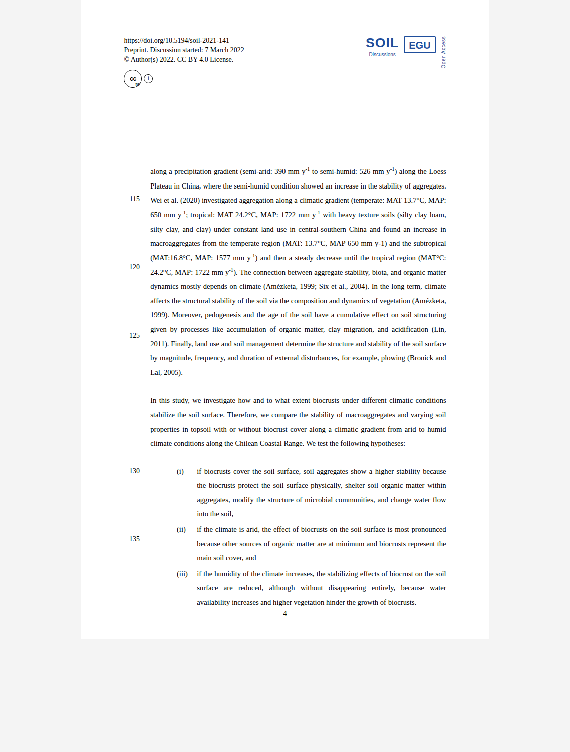https://doi.org/10.5194/soil-2021-141
Preprint. Discussion started: 7 March 2022
© Author(s) 2022. CC BY 4.0 License.
cc BY i
SOIL
Discussions
EGU
Open Access
115 120 125
along a precipitation gradient (semi-arid: 390 mm y-1 to semi-humid: 526 mm y-1) along the Loess Plateau in China, where the semi-humid condition showed an increase in the stability of aggregates. Wei et al. (2020) investigated aggregation along a climatic gradient (temperate: MAT 13.7°C, MAP: 650 mm y-1; tropical: MAT 24.2°C, MAP: 1722 mm y-1 with heavy texture soils (silty clay loam, silty clay, and clay) under constant land use in central-southern China and found an increase in macroaggregates from the temperate region (MAT: 13.7°C, MAP 650 mm y-1) and the subtropical (MAT:16.8°C, MAP: 1577 mm y-1) and then a steady decrease until the tropical region (MAT°C: 24.2°C, MAP: 1722 mm y-1). The connection between aggregate stability, biota, and organic matter dynamics mostly depends on climate (Amézketa, 1999; Six et al., 2004). In the long term, climate affects the structural stability of the soil via the composition and dynamics of vegetation (Amézketa, 1999). Moreover, pedogenesis and the age of the soil have a cumulative effect on soil structuring given by processes like accumulation of organic matter, clay migration, and acidification (Lin, 2011). Finally, land use and soil management determine the structure and stability of the soil surface by magnitude, frequency, and duration of external disturbances, for example, plowing (Bronick and Lal, 2005).
In this study, we investigate how and to what extent biocrusts under different climatic conditions stabilize the soil surface. Therefore, we compare the stability of macroaggregates and varying soil properties in topsoil with or without biocrust cover along a climatic gradient from arid to humid climate conditions along the Chilean Coastal Range. We test the following hypotheses:
130 135
(i) if biocrusts cover the soil surface, soil aggregates show a higher stability because the biocrusts protect the soil surface physically, shelter soil organic matter within aggregates, modify the structure of microbial communities, and change water flow into the soil,
(ii) if the climate is arid, the effect of biocrusts on the soil surface is most pronounced because other sources of organic matter are at minimum and biocrusts represent the main soil cover, and
(iii) if the humidity of the climate increases, the stabilizing effects of biocrust on the soil surface are reduced, although without disappearing entirely, because water availability increases and higher vegetation hinder the growth of biocrusts.
4